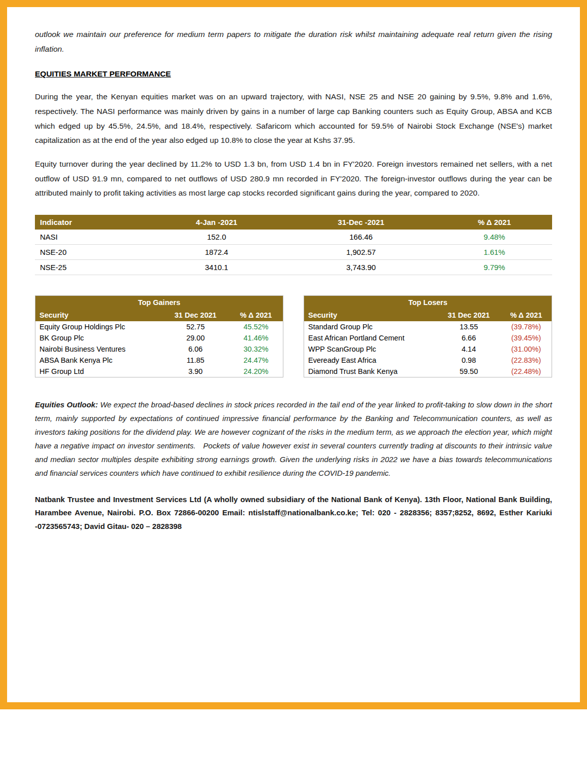outlook we maintain our preference for medium term papers to mitigate the duration risk whilst maintaining adequate real return given the rising inflation.
EQUITIES MARKET PERFORMANCE
During the year, the Kenyan equities market was on an upward trajectory, with NASI, NSE 25 and NSE 20 gaining by 9.5%, 9.8% and 1.6%, respectively. The NASI performance was mainly driven by gains in a number of large cap Banking counters such as Equity Group, ABSA and KCB which edged up by 45.5%, 24.5%, and 18.4%, respectively. Safaricom which accounted for 59.5% of Nairobi Stock Exchange (NSE's) market capitalization as at the end of the year also edged up 10.8% to close the year at Kshs 37.95.
Equity turnover during the year declined by 11.2% to USD 1.3 bn, from USD 1.4 bn in FY'2020. Foreign investors remained net sellers, with a net outflow of USD 91.9 mn, compared to net outflows of USD 280.9 mn recorded in FY'2020. The foreign-investor outflows during the year can be attributed mainly to profit taking activities as most large cap stocks recorded significant gains during the year, compared to 2020.
| Indicator | 4-Jan -2021 | 31-Dec -2021 | % Δ 2021 |
| --- | --- | --- | --- |
| NASI | 152.0 | 166.46 | 9.48% |
| NSE-20 | 1872.4 | 1,902.57 | 1.61% |
| NSE-25 | 3410.1 | 3,743.90 | 9.79% |
| Top Gainers |
| --- |
| Security | 31 Dec 2021 | % Δ 2021 |
| Equity Group Holdings Plc | 52.75 | 45.52% |
| BK Group Plc | 29.00 | 41.46% |
| Nairobi Business Ventures | 6.06 | 30.32% |
| ABSA Bank Kenya Plc | 11.85 | 24.47% |
| HF Group Ltd | 3.90 | 24.20% |
| Top Losers |
| --- |
| Security | 31 Dec 2021 | % Δ 2021 |
| Standard Group Plc | 13.55 | (39.78%) |
| East African Portland Cement | 6.66 | (39.45%) |
| WPP ScanGroup Plc | 4.14 | (31.00%) |
| Eveready East Africa | 0.98 | (22.83%) |
| Diamond Trust Bank Kenya | 59.50 | (22.48%) |
Equities Outlook: We expect the broad-based declines in stock prices recorded in the tail end of the year linked to profit-taking to slow down in the short term, mainly supported by expectations of continued impressive financial performance by the Banking and Telecommunication counters, as well as investors taking positions for the dividend play. We are however cognizant of the risks in the medium term, as we approach the election year, which might have a negative impact on investor sentiments. Pockets of value however exist in several counters currently trading at discounts to their intrinsic value and median sector multiples despite exhibiting strong earnings growth. Given the underlying risks in 2022 we have a bias towards telecommunications and financial services counters which have continued to exhibit resilience during the COVID-19 pandemic.
Natbank Trustee and Investment Services Ltd (A wholly owned subsidiary of the National Bank of Kenya). 13th Floor, National Bank Building, Harambee Avenue, Nairobi. P.O. Box 72866-00200 Email: ntislstaff@nationalbank.co.ke; Tel: 020 - 2828356; 8357;8252, 8692, Esther Kariuki -0723565743; David Gitau- 020 – 2828398